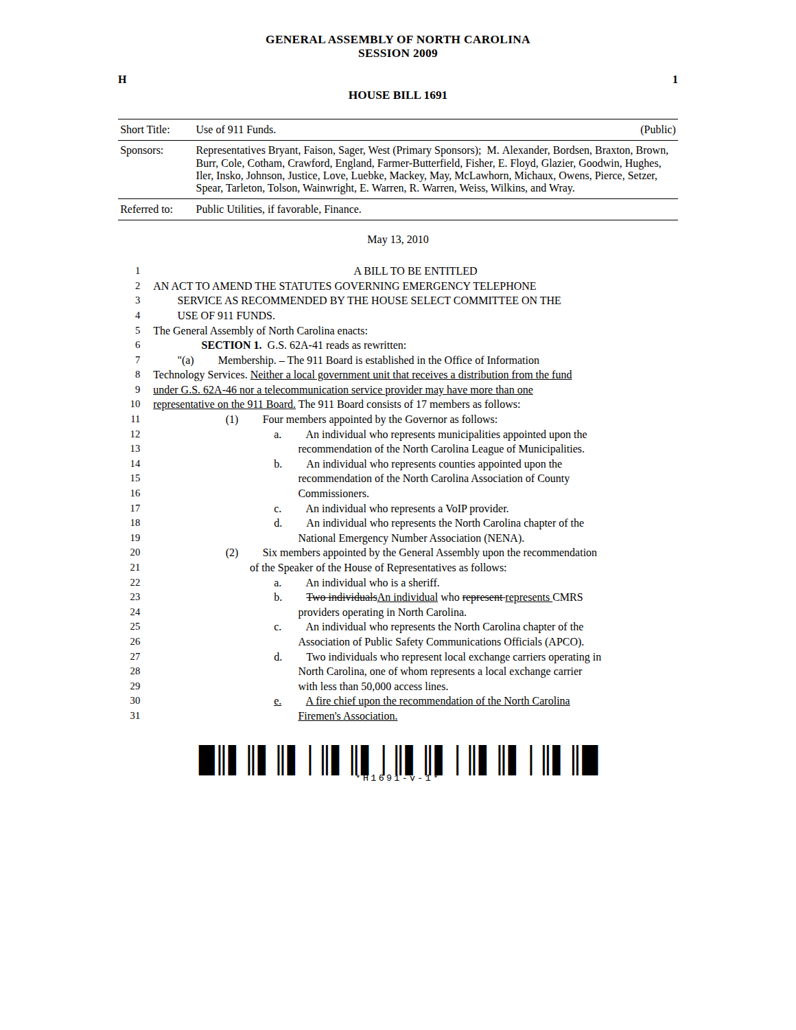GENERAL ASSEMBLY OF NORTH CAROLINA
SESSION 2009
H 1
HOUSE BILL 1691
| Short Title: | Use of 911 Funds. (Public) |
| Sponsors: | Representatives Bryant, Faison, Sager, West (Primary Sponsors); M. Alexander, Bordsen, Braxton, Brown, Burr, Cole, Cotham, Crawford, England, Farmer-Butterfield, Fisher, E. Floyd, Glazier, Goodwin, Hughes, Iler, Insko, Johnson, Justice, Love, Luebke, Mackey, May, McLawhorn, Michaux, Owens, Pierce, Setzer, Spear, Tarleton, Tolson, Wainwright, E. Warren, R. Warren, Weiss, Wilkins, and Wray. |
| Referred to: | Public Utilities, if favorable, Finance. |
May 13, 2010
A BILL TO BE ENTITLED
AN ACT TO AMEND THE STATUTES GOVERNING EMERGENCY TELEPHONE
SERVICE AS RECOMMENDED BY THE HOUSE SELECT COMMITTEE ON THE
USE OF 911 FUNDS.
The General Assembly of North Carolina enacts:
SECTION 1. G.S. 62A-41 reads as rewritten:
"(a) Membership. – The 911 Board is established in the Office of Information
Technology Services. Neither a local government unit that receives a distribution from the fund
under G.S. 62A-46 nor a telecommunication service provider may have more than one
representative on the 911 Board. The 911 Board consists of 17 members as follows:
(1) Four members appointed by the Governor as follows:
a. An individual who represents municipalities appointed upon the
recommendation of the North Carolina League of Municipalities.
b. An individual who represents counties appointed upon the
recommendation of the North Carolina Association of County
Commissioners.
c. An individual who represents a VoIP provider.
d. An individual who represents the North Carolina chapter of the
National Emergency Number Association (NENA).
(2) Six members appointed by the General Assembly upon the recommendation
of the Speaker of the House of Representatives as follows:
a. An individual who is a sheriff.
b. Two individualsAn individual who represent represents CMRS
providers operating in North Carolina.
c. An individual who represents the North Carolina chapter of the
Association of Public Safety Communications Officials (APCO).
d. Two individuals who represent local exchange carriers operating in
North Carolina, one of whom represents a local exchange carrier
with less than 50,000 access lines.
e. A fire chief upon the recommendation of the North Carolina
Firemen's Association.
█║▌║▌║▌│║▌║▌│║▌║▌│║▌║▌│║▌║█
*H1691-v-1*